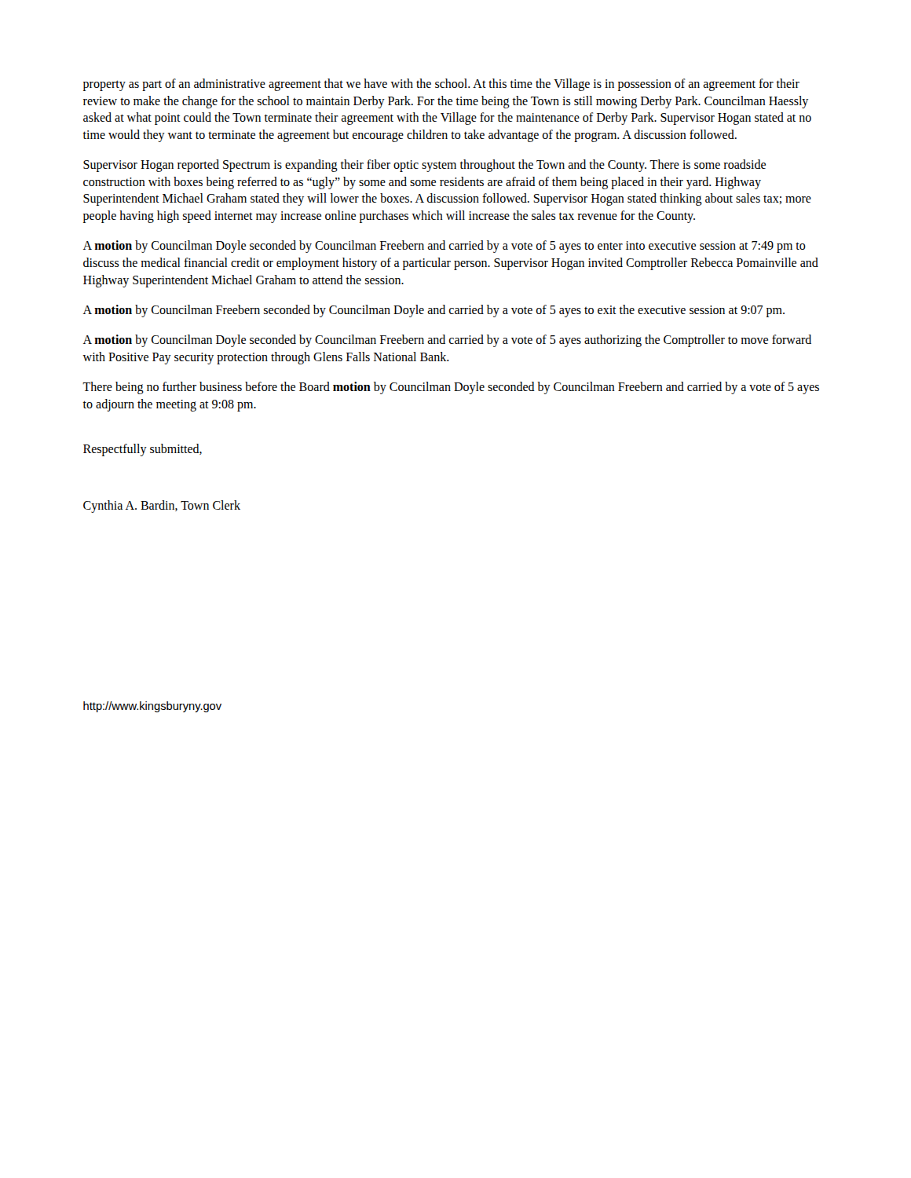property as part of an administrative agreement that we have with the school. At this time the Village is in possession of an agreement for their review to make the change for the school to maintain Derby Park. For the time being the Town is still mowing Derby Park. Councilman Haessly asked at what point could the Town terminate their agreement with the Village for the maintenance of Derby Park. Supervisor Hogan stated at no time would they want to terminate the agreement but encourage children to take advantage of the program. A discussion followed.
Supervisor Hogan reported Spectrum is expanding their fiber optic system throughout the Town and the County. There is some roadside construction with boxes being referred to as “ugly” by some and some residents are afraid of them being placed in their yard. Highway Superintendent Michael Graham stated they will lower the boxes. A discussion followed. Supervisor Hogan stated thinking about sales tax; more people having high speed internet may increase online purchases which will increase the sales tax revenue for the County.
A motion by Councilman Doyle seconded by Councilman Freebern and carried by a vote of 5 ayes to enter into executive session at 7:49 pm to discuss the medical financial credit or employment history of a particular person. Supervisor Hogan invited Comptroller Rebecca Pomainville and Highway Superintendent Michael Graham to attend the session.
A motion by Councilman Freebern seconded by Councilman Doyle and carried by a vote of 5 ayes to exit the executive session at 9:07 pm.
A motion by Councilman Doyle seconded by Councilman Freebern and carried by a vote of 5 ayes authorizing the Comptroller to move forward with Positive Pay security protection through Glens Falls National Bank.
There being no further business before the Board motion by Councilman Doyle seconded by Councilman Freebern and carried by a vote of 5 ayes to adjourn the meeting at 9:08 pm.
Respectfully submitted,
Cynthia A. Bardin, Town Clerk
http://www.kingsburyny.gov